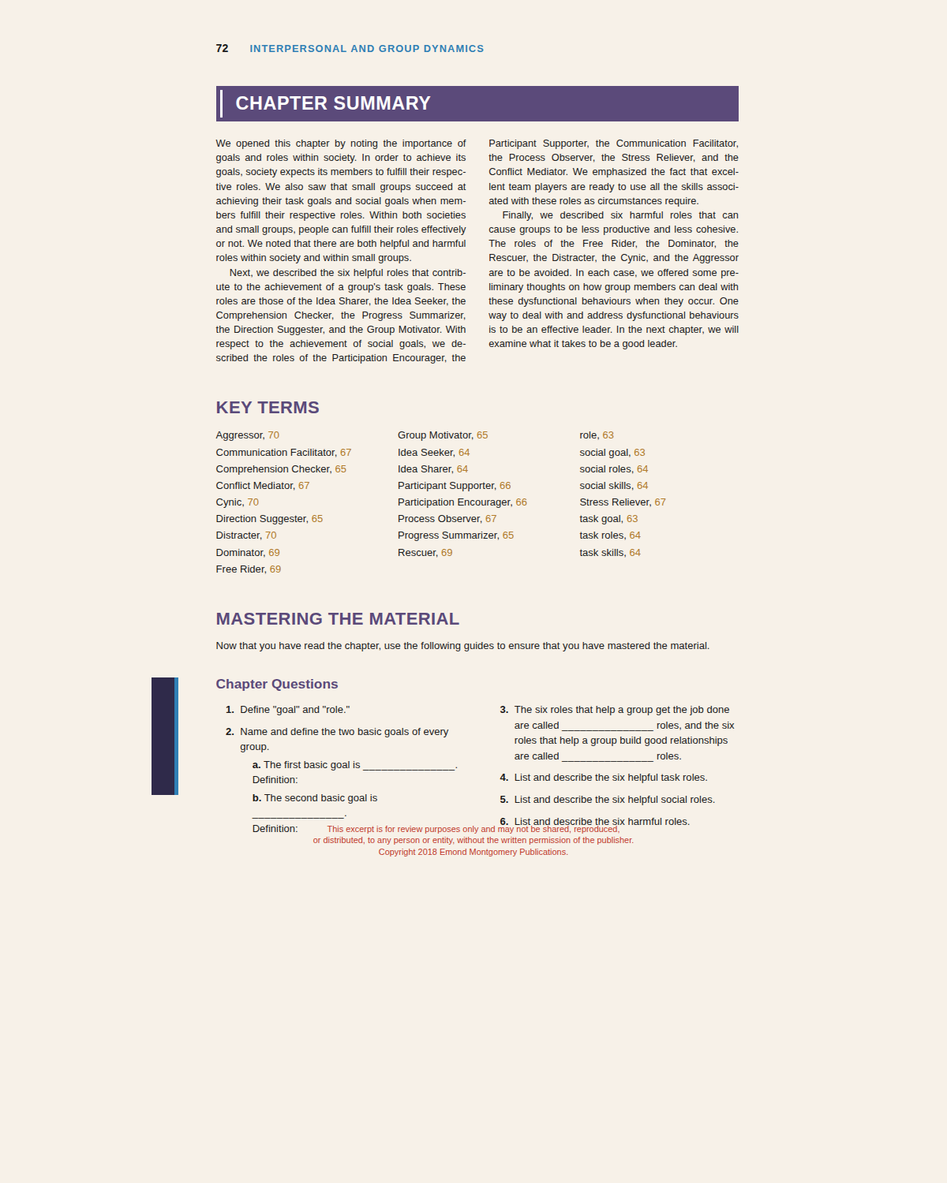72 Interpersonal and Group Dynamics
CHAPTER SUMMARY
We opened this chapter by noting the importance of goals and roles within society. In order to achieve its goals, society expects its members to fulfill their respective roles. We also saw that small groups succeed at achieving their task goals and social goals when members fulfill their respective roles. Within both societies and small groups, people can fulfill their roles effectively or not. We noted that there are both helpful and harmful roles within society and within small groups.
Next, we described the six helpful roles that contribute to the achievement of a group's task goals. These roles are those of the Idea Sharer, the Idea Seeker, the Comprehension Checker, the Progress Summarizer, the Direction Suggester, and the Group Motivator. With respect to the achievement of social goals, we described the roles of the Participation Encourager, the Participant Supporter, the Communication Facilitator, the Process Observer, the Stress Reliever, and the Conflict Mediator. We emphasized the fact that excellent team players are ready to use all the skills associated with these roles as circumstances require.
Finally, we described six harmful roles that can cause groups to be less productive and less cohesive. The roles of the Free Rider, the Dominator, the Rescuer, the Distracter, the Cynic, and the Aggressor are to be avoided. In each case, we offered some preliminary thoughts on how group members can deal with these dysfunctional behaviours when they occur. One way to deal with and address dysfunctional behaviours is to be an effective leader. In the next chapter, we will examine what it takes to be a good leader.
KEY TERMS
Aggressor, 70
Communication Facilitator, 67
Comprehension Checker, 65
Conflict Mediator, 67
Cynic, 70
Direction Suggester, 65
Distracter, 70
Dominator, 69
Free Rider, 69
Group Motivator, 65
Idea Seeker, 64
Idea Sharer, 64
Participant Supporter, 66
Participation Encourager, 66
Process Observer, 67
Progress Summarizer, 65
Rescuer, 69
role, 63
social goal, 63
social roles, 64
social skills, 64
Stress Reliever, 67
task goal, 63
task roles, 64
task skills, 64
MASTERING THE MATERIAL
Now that you have read the chapter, use the following guides to ensure that you have mastered the material.
Chapter Questions
Define "goal" and "role."
Name and define the two basic goals of every group.
a. The first basic goal is _______________. Definition:
b. The second basic goal is _______________. Definition:
The six roles that help a group get the job done are called _______________ roles, and the six roles that help a group build good relationships are called _______________ roles.
List and describe the six helpful task roles.
List and describe the six helpful social roles.
List and describe the six harmful roles.
This excerpt is for review purposes only and may not be shared, reproduced,
or distributed, to any person or entity, without the written permission of the publisher.
Copyright 2018 Emond Montgomery Publications.